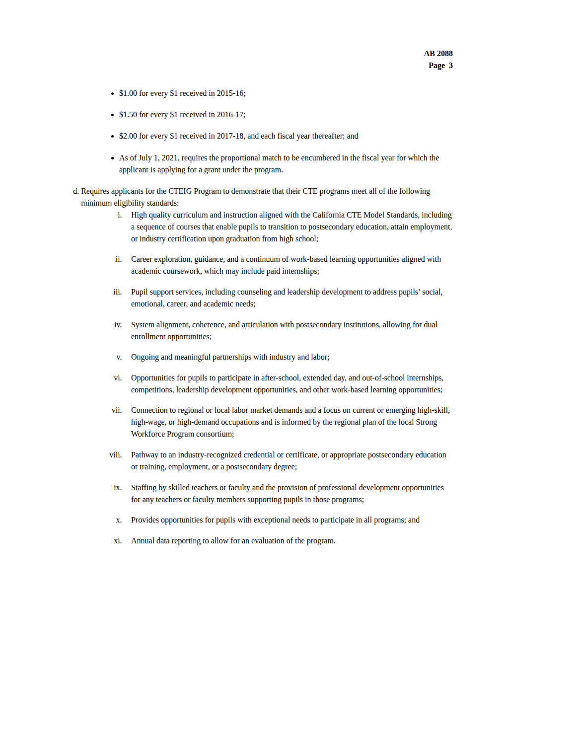AB 2088 Page 3
$1.00 for every $1 received in 2015-16;
$1.50 for every $1 received in 2016-17;
$2.00 for every $1 received in 2017-18, and each fiscal year thereafter; and
As of July 1, 2021, requires the proportional match to be encumbered in the fiscal year for which the applicant is applying for a grant under the program.
Requires applicants for the CTEIG Program to demonstrate that their CTE programs meet all of the following minimum eligibility standards:
High quality curriculum and instruction aligned with the California CTE Model Standards, including a sequence of courses that enable pupils to transition to postsecondary education, attain employment, or industry certification upon graduation from high school;
Career exploration, guidance, and a continuum of work-based learning opportunities aligned with academic coursework, which may include paid internships;
Pupil support services, including counseling and leadership development to address pupils’ social, emotional, career, and academic needs;
System alignment, coherence, and articulation with postsecondary institutions, allowing for dual enrollment opportunities;
Ongoing and meaningful partnerships with industry and labor;
Opportunities for pupils to participate in after-school, extended day, and out-of-school internships, competitions, leadership development opportunities, and other work-based learning opportunities;
Connection to regional or local labor market demands and a focus on current or emerging high-skill, high-wage, or high-demand occupations and is informed by the regional plan of the local Strong Workforce Program consortium;
Pathway to an industry-recognized credential or certificate, or appropriate postsecondary education or training, employment, or a postsecondary degree;
Staffing by skilled teachers or faculty and the provision of professional development opportunities for any teachers or faculty members supporting pupils in those programs;
Provides opportunities for pupils with exceptional needs to participate in all programs; and
Annual data reporting to allow for an evaluation of the program.